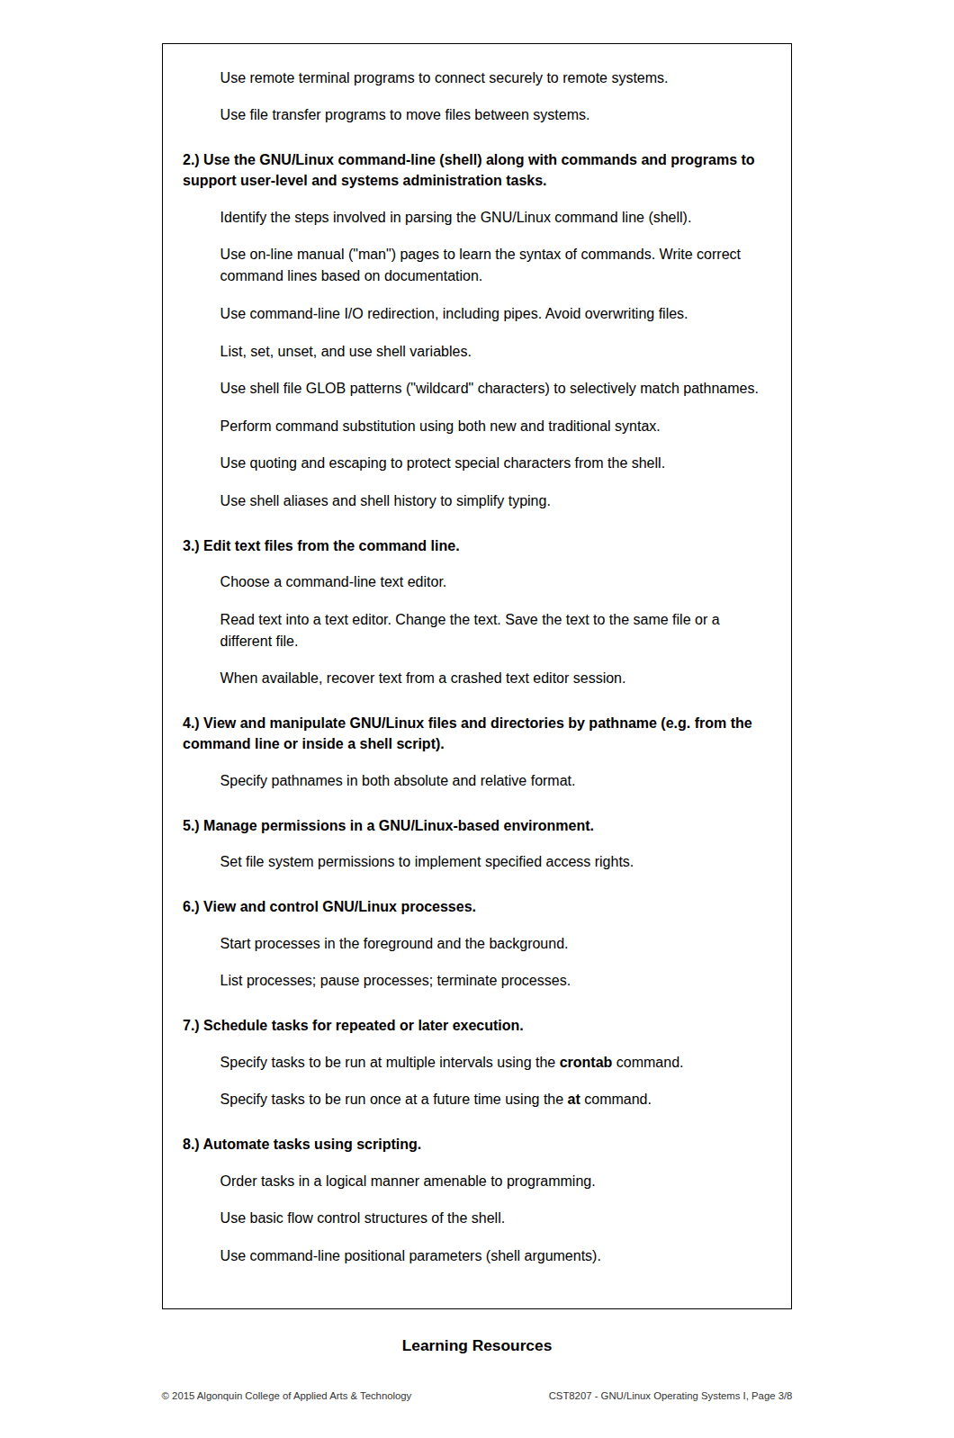Use remote terminal programs to connect securely to remote systems.
Use file transfer programs to move files between systems.
2.) Use the GNU/Linux command-line (shell) along with commands and programs to support user-level and systems administration tasks.
Identify the steps involved in parsing the GNU/Linux command line (shell).
Use on-line manual ("man") pages to learn the syntax of commands. Write correct command lines based on documentation.
Use command-line I/O redirection, including pipes. Avoid overwriting files.
List, set, unset, and use shell variables.
Use shell file GLOB patterns ("wildcard" characters) to selectively match pathnames.
Perform command substitution using both new and traditional syntax.
Use quoting and escaping to protect special characters from the shell.
Use shell aliases and shell history to simplify typing.
3.) Edit text files from the command line.
Choose a command-line text editor.
Read text into a text editor. Change the text. Save the text to the same file or a different file.
When available, recover text from a crashed text editor session.
4.) View and manipulate GNU/Linux files and directories by pathname (e.g. from the command line or inside a shell script).
Specify pathnames in both absolute and relative format.
5.) Manage permissions in a GNU/Linux-based environment.
Set file system permissions to implement specified access rights.
6.) View and control GNU/Linux processes.
Start processes in the foreground and the background.
List processes; pause processes; terminate processes.
7.) Schedule tasks for repeated or later execution.
Specify tasks to be run at multiple intervals using the crontab command.
Specify tasks to be run once at a future time using the at command.
8.) Automate tasks using scripting.
Order tasks in a logical manner amenable to programming.
Use basic flow control structures of the shell.
Use command-line positional parameters (shell arguments).
Learning Resources
© 2015 Algonquin College of Applied Arts & Technology CST8207 - GNU/Linux Operating Systems I, Page 3/8